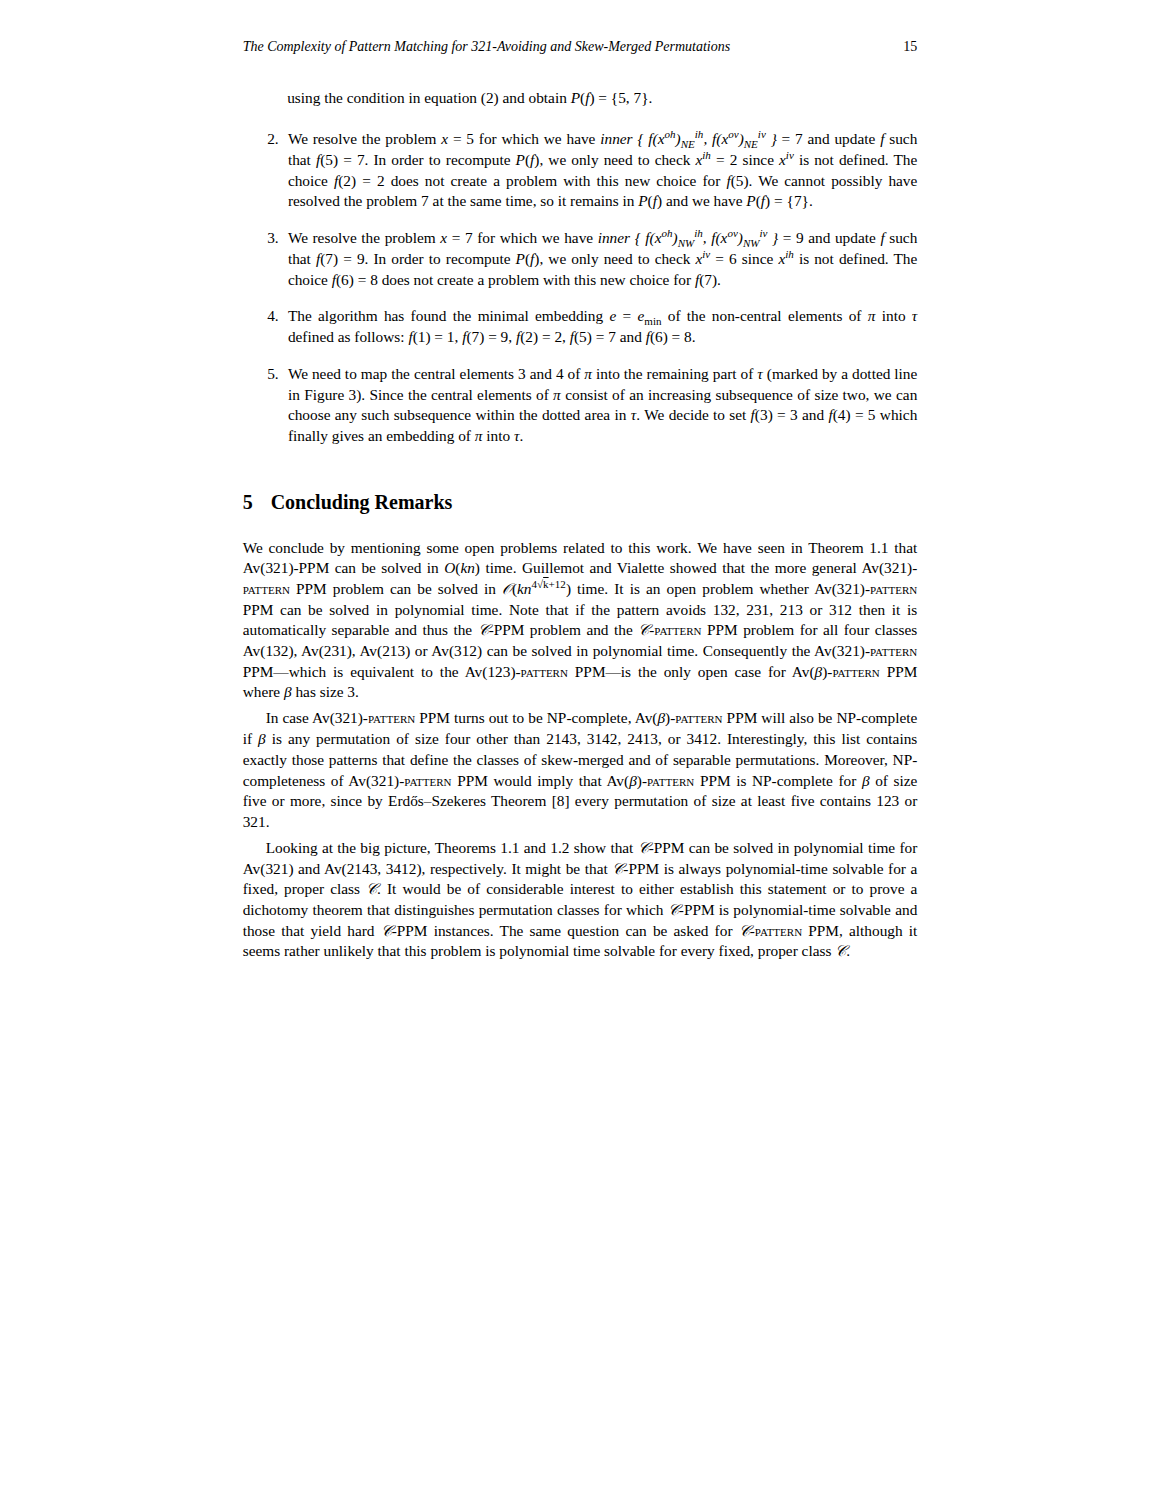The Complexity of Pattern Matching for 321-Avoiding and Skew-Merged Permutations 15
using the condition in equation (2) and obtain P(f) = {5, 7}.
We resolve the problem x = 5 for which we have inner { f(xoh)NEih, f(xov)NEiv } = 7 and update f such that f(5) = 7. In order to recompute P(f), we only need to check xih = 2 since xiv is not defined. The choice f(2) = 2 does not create a problem with this new choice for f(5). We cannot possibly have resolved the problem 7 at the same time, so it remains in P(f) and we have P(f) = {7}.
We resolve the problem x = 7 for which we have inner { f(xoh)NWih, f(xov)NWiv } = 9 and update f such that f(7) = 9. In order to recompute P(f), we only need to check xiv = 6 since xih is not defined. The choice f(6) = 8 does not create a problem with this new choice for f(7).
The algorithm has found the minimal embedding e = emin of the non-central elements of π into τ defined as follows: f(1) = 1, f(7) = 9, f(2) = 2, f(5) = 7 and f(6) = 8.
We need to map the central elements 3 and 4 of π into the remaining part of τ (marked by a dotted line in Figure 3). Since the central elements of π consist of an increasing subsequence of size two, we can choose any such subsequence within the dotted area in τ. We decide to set f(3) = 3 and f(4) = 5 which finally gives an embedding of π into τ.
5 Concluding Remarks
We conclude by mentioning some open problems related to this work. We have seen in Theorem 1.1 that Av(321)-PPM can be solved in O(kn) time. Guillemot and Vialette showed that the more general Av(321)-pattern PPM problem can be solved in 𝒪(kn4√k+12) time. It is an open problem whether Av(321)-pattern PPM can be solved in polynomial time. Note that if the pattern avoids 132, 231, 213 or 312 then it is automatically separable and thus the 𝒞-PPM problem and the 𝒞-pattern PPM problem for all four classes Av(132), Av(231), Av(213) or Av(312) can be solved in polynomial time. Consequently the Av(321)-pattern PPM—which is equivalent to the Av(123)-pattern PPM—is the only open case for Av(β)-pattern PPM where β has size 3.
In case Av(321)-pattern PPM turns out to be NP-complete, Av(β)-pattern PPM will also be NP-complete if β is any permutation of size four other than 2143, 3142, 2413, or 3412. Interestingly, this list contains exactly those patterns that define the classes of skew-merged and of separable permutations. Moreover, NP-completeness of Av(321)-pattern PPM would imply that Av(β)-pattern PPM is NP-complete for β of size five or more, since by Erdős–Szekeres Theorem [8] every permutation of size at least five contains 123 or 321.
Looking at the big picture, Theorems 1.1 and 1.2 show that 𝒞-PPM can be solved in polynomial time for Av(321) and Av(2143, 3412), respectively. It might be that 𝒞-PPM is always polynomial-time solvable for a fixed, proper class 𝒞. It would be of considerable interest to either establish this statement or to prove a dichotomy theorem that distinguishes permutation classes for which 𝒞-PPM is polynomial-time solvable and those that yield hard 𝒞-PPM instances. The same question can be asked for 𝒞-pattern PPM, although it seems rather unlikely that this problem is polynomial time solvable for every fixed, proper class 𝒞.